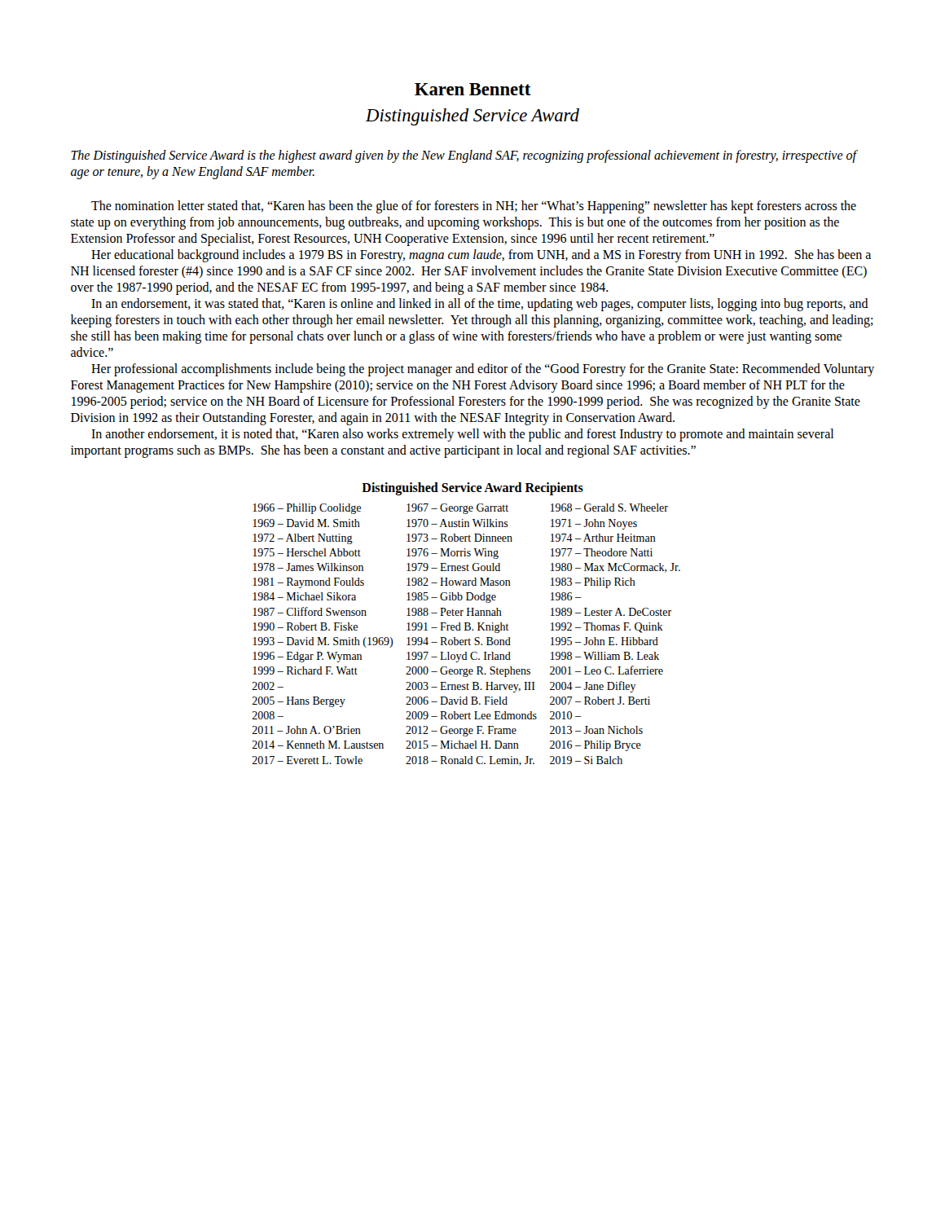Karen Bennett
Distinguished Service Award
The Distinguished Service Award is the highest award given by the New England SAF, recognizing professional achievement in forestry, irrespective of age or tenure, by a New England SAF member.
The nomination letter stated that, “Karen has been the glue of for foresters in NH; her “What’s Happening” newsletter has kept foresters across the state up on everything from job announcements, bug outbreaks, and upcoming workshops. This is but one of the outcomes from her position as the Extension Professor and Specialist, Forest Resources, UNH Cooperative Extension, since 1996 until her recent retirement.”
Her educational background includes a 1979 BS in Forestry, magna cum laude, from UNH, and a MS in Forestry from UNH in 1992. She has been a NH licensed forester (#4) since 1990 and is a SAF CF since 2002. Her SAF involvement includes the Granite State Division Executive Committee (EC) over the 1987-1990 period, and the NESAF EC from 1995-1997, and being a SAF member since 1984.
In an endorsement, it was stated that, “Karen is online and linked in all of the time, updating web pages, computer lists, logging into bug reports, and keeping foresters in touch with each other through her email newsletter. Yet through all this planning, organizing, committee work, teaching, and leading; she still has been making time for personal chats over lunch or a glass of wine with foresters/friends who have a problem or were just wanting some advice.”
Her professional accomplishments include being the project manager and editor of the “Good Forestry for the Granite State: Recommended Voluntary Forest Management Practices for New Hampshire (2010); service on the NH Forest Advisory Board since 1996; a Board member of NH PLT for the 1996-2005 period; service on the NH Board of Licensure for Professional Foresters for the 1990-1999 period. She was recognized by the Granite State Division in 1992 as their Outstanding Forester, and again in 2011 with the NESAF Integrity in Conservation Award.
In another endorsement, it is noted that, “Karen also works extremely well with the public and forest Industry to promote and maintain several important programs such as BMPs. She has been a constant and active participant in local and regional SAF activities.”
Distinguished Service Award Recipients
| 1966 – Phillip Coolidge | 1967 – George Garratt | 1968 – Gerald S. Wheeler |
| 1969 – David M. Smith | 1970 – Austin Wilkins | 1971 – John Noyes |
| 1972 – Albert Nutting | 1973 – Robert Dinneen | 1974 – Arthur Heitman |
| 1975 – Herschel Abbott | 1976 – Morris Wing | 1977 – Theodore Natti |
| 1978 – James Wilkinson | 1979 – Ernest Gould | 1980 – Max McCormack, Jr. |
| 1981 – Raymond Foulds | 1982 – Howard Mason | 1983 – Philip Rich |
| 1984 – Michael Sikora | 1985 – Gibb Dodge | 1986 – |
| 1987 – Clifford Swenson | 1988 – Peter Hannah | 1989 – Lester A. DeCoster |
| 1990 – Robert B. Fiske | 1991 – Fred B. Knight | 1992 – Thomas F. Quink |
| 1993 – David M. Smith (1969) | 1994 – Robert S. Bond | 1995 – John E. Hibbard |
| 1996 – Edgar P. Wyman | 1997 – Lloyd C. Irland | 1998 – William B. Leak |
| 1999 – Richard F. Watt | 2000 – George R. Stephens | 2001 – Leo C. Laferriere |
| 2002 – | 2003 – Ernest B. Harvey, III | 2004 – Jane Difley |
| 2005 – Hans Bergey | 2006 – David B. Field | 2007 – Robert J. Berti |
| 2008 – | 2009 – Robert Lee Edmonds | 2010 – |
| 2011 – John A. O’Brien | 2012 – George F. Frame | 2013 – Joan Nichols |
| 2014 – Kenneth M. Laustsen | 2015 – Michael H. Dann | 2016 – Philip Bryce |
| 2017 – Everett L. Towle | 2018 – Ronald C. Lemin, Jr. | 2019 – Si Balch |